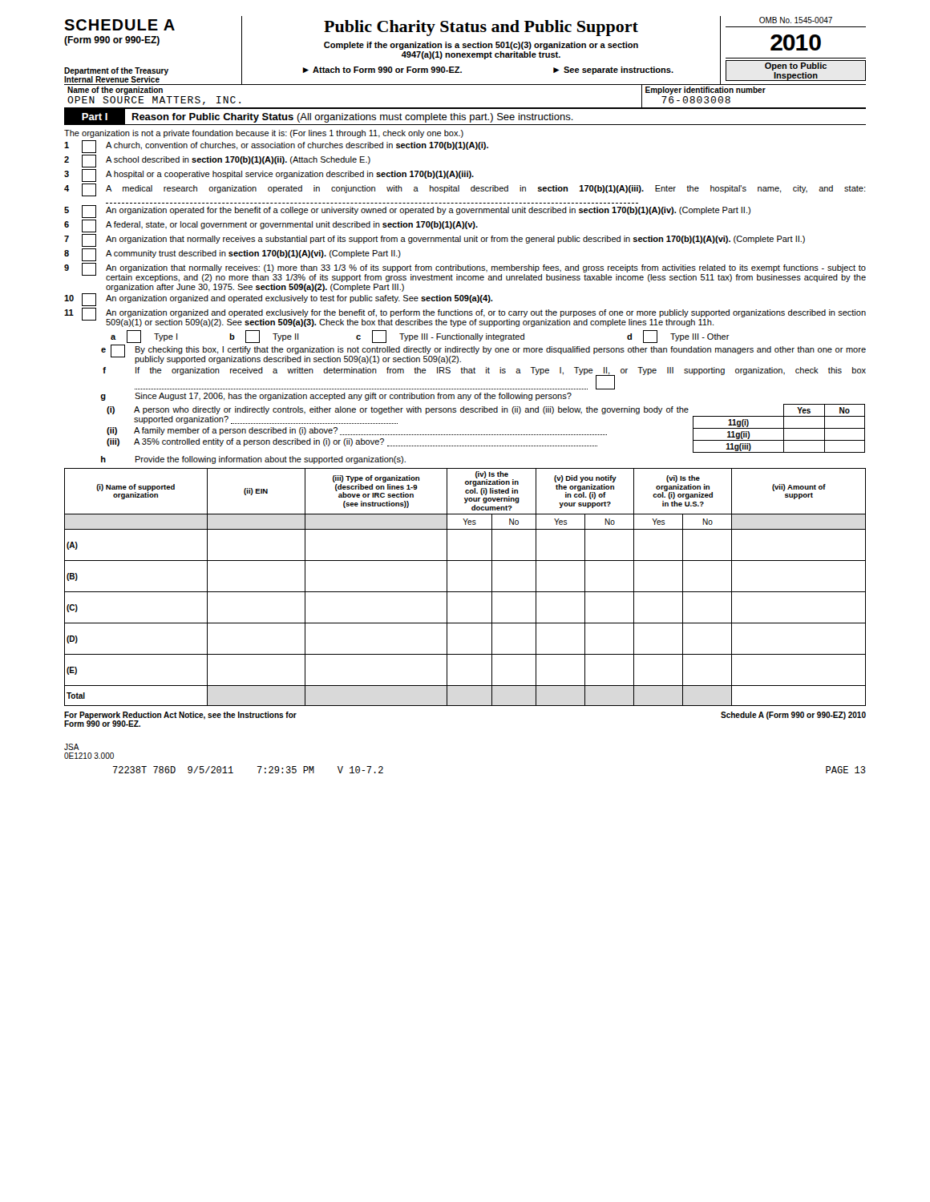| SCHEDULE A (Form 990 or 990-EZ) Department of the Treasury Internal Revenue Service | Public Charity Status and Public Support Complete if the organization is a section 501(c)(3) organization or a section 4947(a)(1) nonexempt charitable trust. / ► Attach to Form 990 or Form 990-EZ. / ► See separate instructions. / | OMB No. 1545-0047 20 10 Open to Public Inspection |
| Name of the organization OPEN SOURCE MATTERS, INC. | Employer identification number 76-0803008 |
| Part I | Reason for Public Charity Status (All organizations must complete this part.) See instructions. |
The organization is not a private foundation because it is: (For lines 1 through 11, check only one box.)
| 1 | | A church, convention of churches, or association of churches described in section 170(b)(1)(A)(i). |
| 2 | | A school described in section 170(b)(1)(A)(ii). (Attach Schedule E.) |
| 3 | | A hospital or a cooperative hospital service organization described in section 170(b)(1)(A)(iii). |
| 4 | | A medical research organization operated in conjunction with a hospital described in section 170(b)(1)(A)(iii). Enter the hospital's name, city, and state: |
| 5 | | An organization operated for the benefit of a college or university owned or operated by a governmental unit described in section 170(b)(1)(A)(iv). (Complete Part II.) |
| 6 | | A federal, state, or local government or governmental unit described in section 170(b)(1)(A)(v). |
| 7 | | An organization that normally receives a substantial part of its support from a governmental unit or from the general public described in section 170(b)(1)(A)(vi). (Complete Part II.) |
| 8 | | A community trust described in section 170(b)(1)(A)(vi). (Complete Part II.) |
| 9 | | An organization that normally receives: (1) more than 33 1/3 % of its support from contributions, membership fees, and gross receipts from activities related to its exempt functions - subject to certain exceptions, and (2) no more than 33 1/3% of its support from gross investment income and unrelated business taxable income (less section 511 tax) from businesses acquired by the organization after June 30, 1975. See section 509(a)(2). (Complete Part III.) |
| 10 | | An organization organized and operated exclusively to test for public safety. See section 509(a)(4). |
| 11 | | An organization organized and operated exclusively for the benefit of, to perform the functions of, or to carry out the purposes of one or more publicly supported organizations described in section 509(a)(1) or section 509(a)(2). See section 509(a)(3). Check the box that describes the type of supporting organization and complete lines 11e through 11h. |
| | a | | Type I | b | | Type II | c | | Type III - Functionally integrated | d | | Type III - Other |
| e | | By checking this box, I certify that the organization is not controlled directly or indirectly by one or more disqualified persons other than foundation managers and other than one or more publicly supported organizations described in section 509(a)(1) or section 509(a)(2). |
| f | | If the organization received a written determination from the IRS that it is a Type I, Type II, or Type III supporting organization, check this box |
| g | | Since August 17, 2006, has the organization accepted any gift or contribution from any of the following persons? |
| / / (i) / A person who directly or indirectly controls, either alone or together with persons described in (ii) and (iii) below, the governing body of the supported organization? / / / (ii) / A family member of a person described in (i) above? / / / (iii) / A 35% controlled entity of a person described in (i) or (ii) above? / | / / Yes / No / / 11g(i) / / / / 11g(ii) / / / / 11g(iii) / / / |
| h | | Provide the following information about the supported organization(s). |
| (i) Name of supported organization | (ii) EIN | (iii) Type of organization (described on lines 1-9 above or IRC section (see instructions)) | (iv) Is the organization in col. (i) listed in your governing document? | (v) Did you notify the organization in col. (i) of your support? | (vi) Is the organization in col. (i) organized in the U.S.? | (vii) Amount of support |
| --- | --- | --- | --- | --- | --- | --- |
| | | | Yes | No | Yes | No | Yes | No | |
| (A) | | | | | | | | | |
| (B) | | | | | | | | | |
| (C) | | | | | | | | | |
| (D) | | | | | | | | | |
| (E) | | | | | | | | | |
| Total | | | | | | | | | |
For Paperwork Reduction Act Notice, see the Instructions for
Form 990 or 990-EZ.
Schedule A (Form 990 or 990-EZ) 2010
JSA
0E1210 3.000
72238T 786D 9/5/2011 7:29:35 PM V 10-7.2 PAGE 13